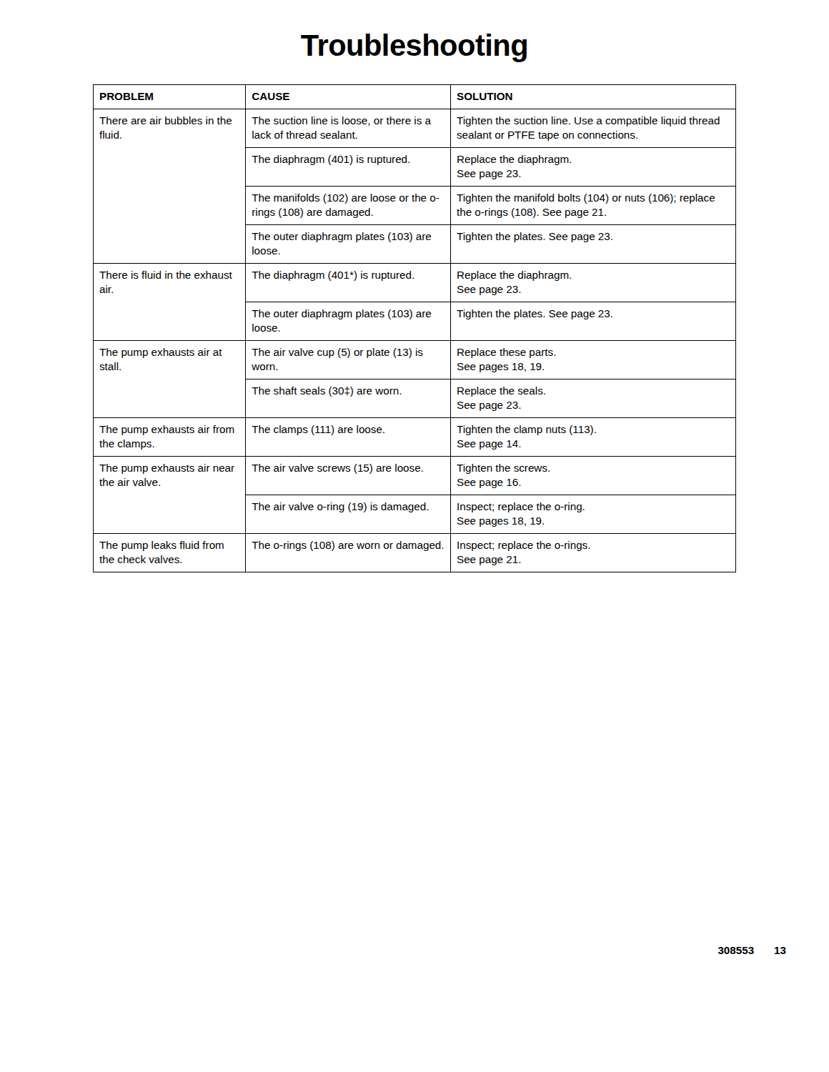Troubleshooting
| PROBLEM | CAUSE | SOLUTION |
| --- | --- | --- |
| There are air bubbles in the fluid. | The suction line is loose, or there is a lack of thread sealant. | Tighten the suction line. Use a compatible liquid thread sealant or PTFE tape on connections. |
| The diaphragm (401) is ruptured. | Replace the diaphragm. See page 23. |
| The manifolds (102) are loose or the o-rings (108) are damaged. | Tighten the manifold bolts (104) or nuts (106); replace the o-rings (108). See page 21. |
| The outer diaphragm plates (103) are loose. | Tighten the plates. See page 23. |
| There is fluid in the exhaust air. | The diaphragm (401*) is ruptured. | Replace the diaphragm. See page 23. |
| The outer diaphragm plates (103) are loose. | Tighten the plates. See page 23. |
| The pump exhausts air at stall. | The air valve cup (5) or plate (13) is worn. | Replace these parts. See pages 18, 19. |
| The shaft seals (30‡) are worn. | Replace the seals. See page 23. |
| The pump exhausts air from the clamps. | The clamps (111) are loose. | Tighten the clamp nuts (113). See page 14. |
| The pump exhausts air near the air valve. | The air valve screws (15) are loose. | Tighten the screws. See page 16. |
| The air valve o-ring (19) is damaged. | Inspect; replace the o-ring. See pages 18, 19. |
| The pump leaks fluid from the check valves. | The o-rings (108) are worn or damaged. | Inspect; replace the o-rings. See page 21. |
30855313